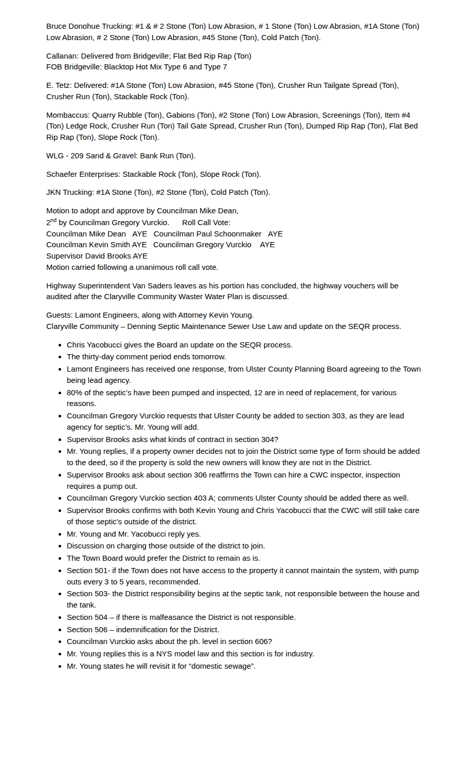Bruce Donohue Trucking: #1 & # 2 Stone (Ton) Low Abrasion, # 1 Stone (Ton) Low Abrasion, #1A Stone (Ton) Low Abrasion, # 2 Stone (Ton) Low Abrasion, #45 Stone (Ton), Cold Patch (Ton).
Callanan: Delivered from Bridgeville; Flat Bed Rip Rap (Ton)
FOB Bridgeville: Blacktop Hot Mix Type 6 and Type 7
E. Tetz: Delivered: #1A Stone (Ton) Low Abrasion, #45 Stone (Ton), Crusher Run Tailgate Spread (Ton), Crusher Run (Ton), Stackable Rock (Ton).
Mombaccus: Quarry Rubble (Ton), Gabions (Ton), #2 Stone (Ton) Low Abrasion, Screenings (Ton), Item #4 (Ton) Ledge Rock, Crusher Run (Ton) Tail Gate Spread, Crusher Run (Ton), Dumped Rip Rap (Ton), Flat Bed Rip Rap (Ton), Slope Rock (Ton).
WLG - 209 Sand & Gravel: Bank Run (Ton).
Schaefer Enterprises: Stackable Rock (Ton), Slope Rock (Ton).
JKN Trucking: #1A Stone (Ton), #2 Stone (Ton), Cold Patch (Ton).
Motion to adopt and approve by Councilman Mike Dean, 2nd by Councilman Gregory Vurckio. Roll Call Vote: Councilman Mike Dean AYE Councilman Paul Schoonmaker AYE Councilman Kevin Smith AYE Councilman Gregory Vurckio AYE Supervisor David Brooks AYE Motion carried following a unanimous roll call vote.
Highway Superintendent Van Saders leaves as his portion has concluded, the highway vouchers will be audited after the Claryville Community Waster Water Plan is discussed.
Guests: Lamont Engineers, along with Attorney Kevin Young.
Claryville Community – Denning Septic Maintenance Sewer Use Law and update on the SEQR process.
Chris Yacobucci gives the Board an update on the SEQR process.
The thirty-day comment period ends tomorrow.
Lamont Engineers has received one response, from Ulster County Planning Board agreeing to the Town being lead agency.
80% of the septic’s have been pumped and inspected, 12 are in need of replacement, for various reasons.
Councilman Gregory Vurckio requests that Ulster County be added to section 303, as they are lead agency for septic’s. Mr. Young will add.
Supervisor Brooks asks what kinds of contract in section 304?
Mr. Young replies, if a property owner decides not to join the District some type of form should be added to the deed, so if the property is sold the new owners will know they are not in the District.
Supervisor Brooks ask about section 306 reaffirms the Town can hire a CWC inspector, inspection requires a pump out.
Councilman Gregory Vurckio section 403 A; comments Ulster County should be added there as well.
Supervisor Brooks confirms with both Kevin Young and Chris Yacobucci that the CWC will still take care of those septic’s outside of the district.
Mr. Young and Mr. Yacobucci reply yes.
Discussion on charging those outside of the district to join.
The Town Board would prefer the District to remain as is.
Section 501- if the Town does not have access to the property it cannot maintain the system, with pump outs every 3 to 5 years, recommended.
Section 503- the District responsibility begins at the septic tank, not responsible between the house and the tank.
Section 504 – if there is malfeasance the District is not responsible.
Section 506 – indemnification for the District.
Councilman Vurckio asks about the ph. level in section 606?
Mr. Young replies this is a NYS model law and this section is for industry.
Mr. Young states he will revisit it for “domestic sewage”.